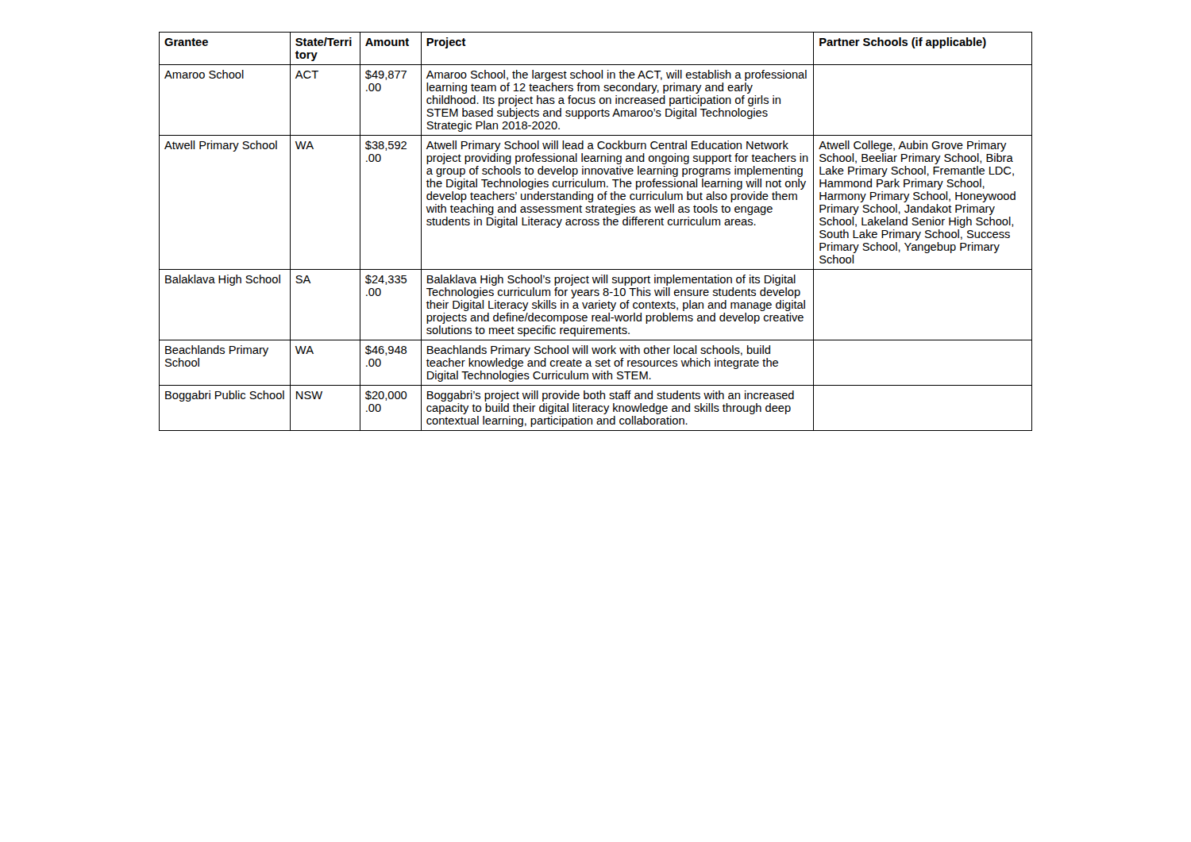| Grantee | State/Terri tory | Amount | Project | Partner Schools (if applicable) |
| --- | --- | --- | --- | --- |
| Amaroo School | ACT | $49,877 .00 | Amaroo School, the largest school in the ACT, will establish a professional learning team of 12 teachers from secondary, primary and early childhood. Its project has a focus on increased participation of girls in STEM based subjects and supports Amaroo’s Digital Technologies Strategic Plan 2018-2020. | |
| Atwell Primary School | WA | $38,592 .00 | Atwell Primary School will lead a Cockburn Central Education Network project providing professional learning and ongoing support for teachers in a group of schools to develop innovative learning programs implementing the Digital Technologies curriculum. The professional learning will not only develop teachers’ understanding of the curriculum but also provide them with teaching and assessment strategies as well as tools to engage students in Digital Literacy across the different curriculum areas. | Atwell College, Aubin Grove Primary School, Beeliar Primary School, Bibra Lake Primary School, Fremantle LDC, Hammond Park Primary School, Harmony Primary School, Honeywood Primary School, Jandakot Primary School, Lakeland Senior High School, South Lake Primary School, Success Primary School, Yangebup Primary School |
| Balaklava High School | SA | $24,335 .00 | Balaklava High School’s project will support implementation of its Digital Technologies curriculum for years 8-10 This will ensure students develop their Digital Literacy skills in a variety of contexts, plan and manage digital projects and define/decompose real-world problems and develop creative solutions to meet specific requirements. | |
| Beachlands Primary School | WA | $46,948 .00 | Beachlands Primary School will work with other local schools, build teacher knowledge and create a set of resources which integrate the Digital Technologies Curriculum with STEM. | |
| Boggabri Public School | NSW | $20,000 .00 | Boggabri’s project will provide both staff and students with an increased capacity to build their digital literacy knowledge and skills through deep contextual learning, participation and collaboration. | |